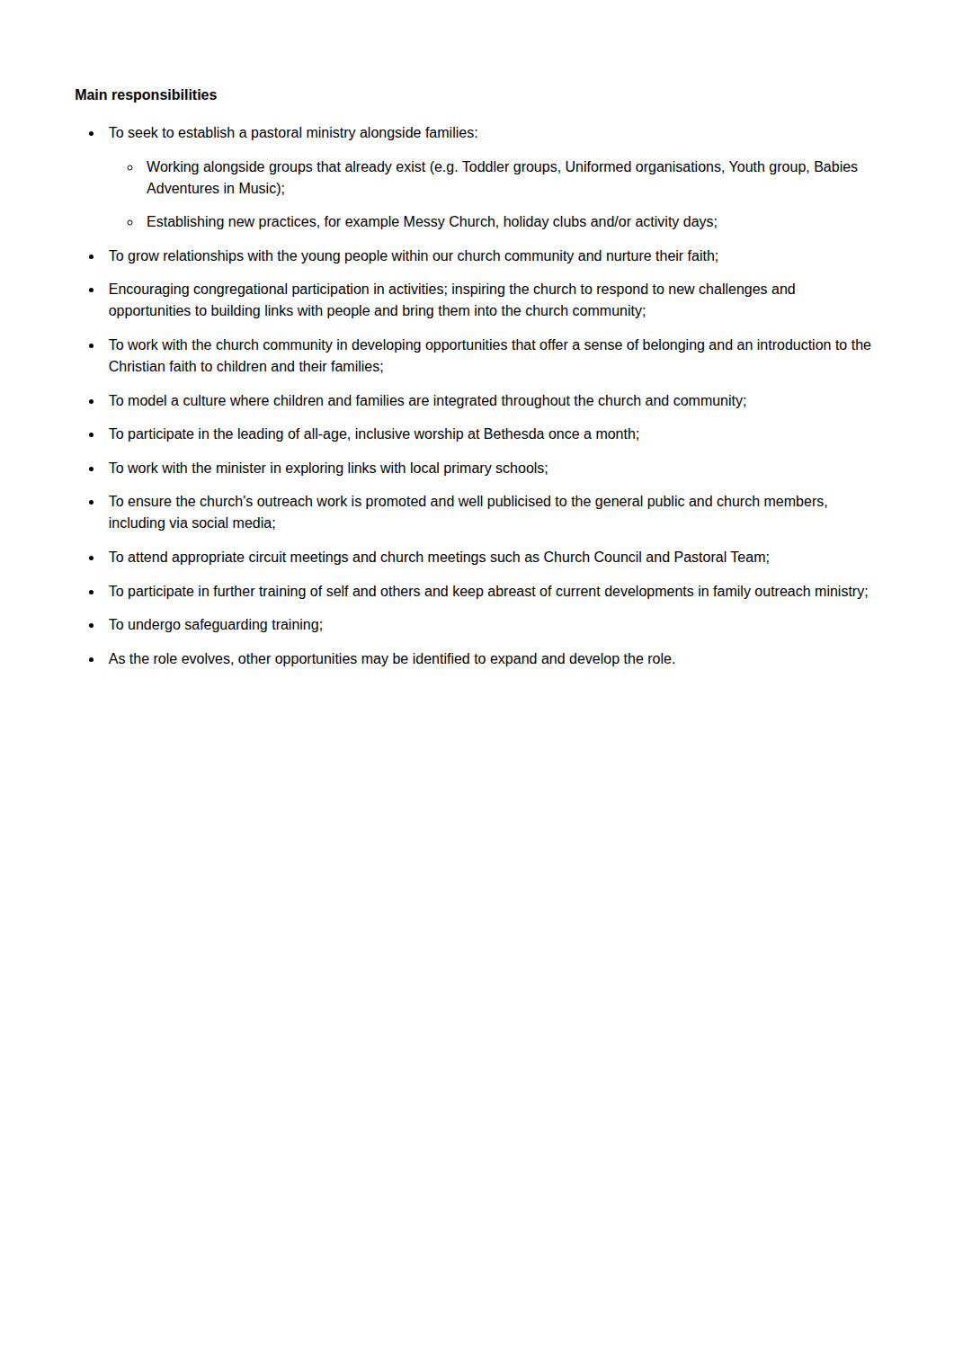Main responsibilities
To seek to establish a pastoral ministry alongside families:
Working alongside groups that already exist (e.g. Toddler groups, Uniformed organisations, Youth group, Babies Adventures in Music);
Establishing new practices, for example Messy Church, holiday clubs and/or activity days;
To grow relationships with the young people within our church community and nurture their faith;
Encouraging congregational participation in activities; inspiring the church to respond to new challenges and opportunities to building links with people and bring them into the church community;
To work with the church community in developing opportunities that offer a sense of belonging and an introduction to the Christian faith to children and their families;
To model a culture where children and families are integrated throughout the church and community;
To participate in the leading of all-age, inclusive worship at Bethesda once a month;
To work with the minister in exploring links with local primary schools;
To ensure the church's outreach work is promoted and well publicised to the general public and church members, including via social media;
To attend appropriate circuit meetings and church meetings such as Church Council and Pastoral Team;
To participate in further training of self and others and keep abreast of current developments in family outreach ministry;
To undergo safeguarding training;
As the role evolves, other opportunities may be identified to expand and develop the role.